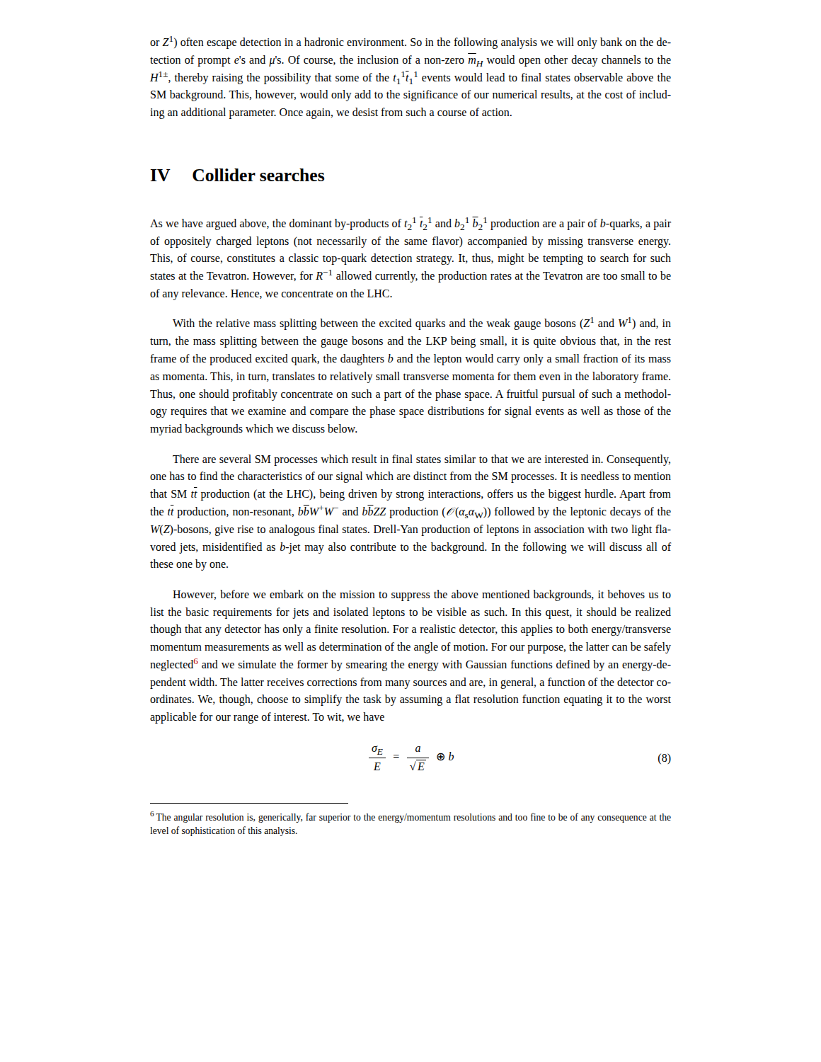or Z1) often escape detection in a hadronic environment. So in the following analysis we will only bank on the detection of prompt e's and μ's. Of course, the inclusion of a non-zero mH would open other decay channels to the H1±, thereby raising the possibility that some of the t11t11 events would lead to final states observable above the SM background. This, however, would only add to the significance of our numerical results, at the cost of including an additional parameter. Once again, we desist from such a course of action.
IVCollider searches
As we have argued above, the dominant by-products of t21 t21 and b21 b21 production are a pair of b-quarks, a pair of oppositely charged leptons (not necessarily of the same flavor) accompanied by missing transverse energy. This, of course, constitutes a classic top-quark detection strategy. It, thus, might be tempting to search for such states at the Tevatron. However, for R−1 allowed currently, the production rates at the Tevatron are too small to be of any relevance. Hence, we concentrate on the LHC.
With the relative mass splitting between the excited quarks and the weak gauge bosons (Z1 and W1) and, in turn, the mass splitting between the gauge bosons and the LKP being small, it is quite obvious that, in the rest frame of the produced excited quark, the daughters b and the lepton would carry only a small fraction of its mass as momenta. This, in turn, translates to relatively small transverse momenta for them even in the laboratory frame. Thus, one should profitably concentrate on such a part of the phase space. A fruitful pursual of such a methodology requires that we examine and compare the phase space distributions for signal events as well as those of the myriad backgrounds which we discuss below.
There are several SM processes which result in final states similar to that we are interested in. Consequently, one has to find the characteristics of our signal which are distinct from the SM processes. It is needless to mention that SM tt production (at the LHC), being driven by strong interactions, offers us the biggest hurdle. Apart from the tt production, non-resonant, bbW+W− and bbZZ production (𝒪 (αsαW)) followed by the leptonic decays of the W(Z)-bosons, give rise to analogous final states. Drell-Yan production of leptons in association with two light flavored jets, misidentified as b-jet may also contribute to the background. In the following we will discuss all of these one by one.
However, before we embark on the mission to suppress the above mentioned backgrounds, it behoves us to list the basic requirements for jets and isolated leptons to be visible as such. In this quest, it should be realized though that any detector has only a finite resolution. For a realistic detector, this applies to both energy/transverse momentum measurements as well as determination of the angle of motion. For our purpose, the latter can be safely neglected6 and we simulate the former by smearing the energy with Gaussian functions defined by an energy-dependent width. The latter receives corrections from many sources and are, in general, a function of the detector coordinates. We, though, choose to simplify the task by assuming a flat resolution function equating it to the worst applicable for our range of interest. To wit, we have
σE E = a√E ⊕ b (8)
6The angular resolution is, generically, far superior to the energy/momentum resolutions and too fine to be of any consequence at the level of sophistication of this analysis.